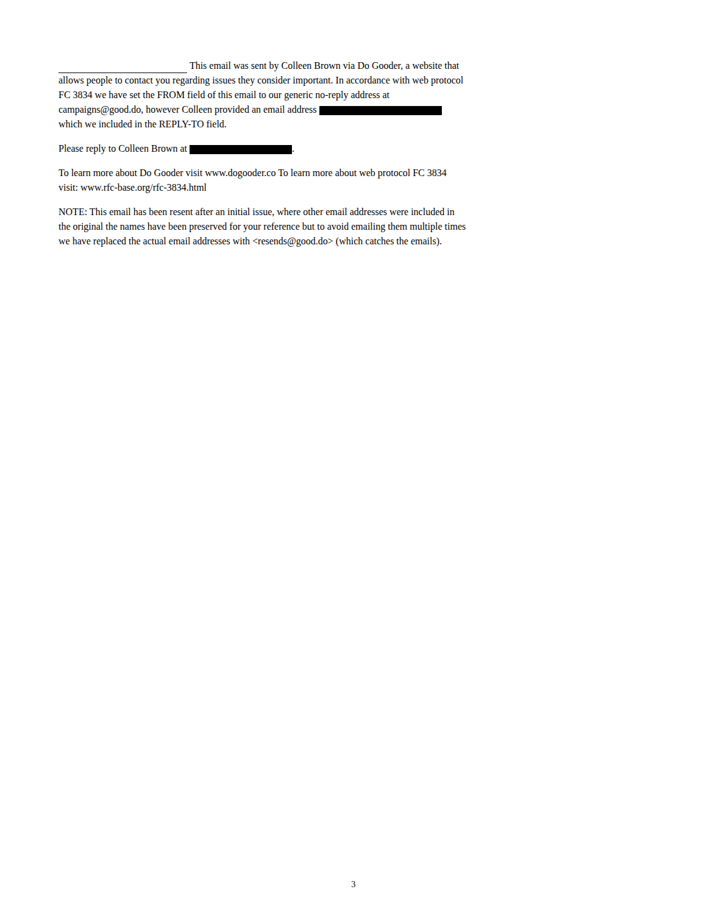This email was sent by Colleen Brown via Do Gooder, a website that allows people to contact you regarding issues they consider important. In accordance with web protocol FC 3834 we have set the FROM field of this email to our generic no-reply address at campaigns@good.do, however Colleen provided an email address which we included in the REPLY-TO field.
Please reply to Colleen Brown at .
To learn more about Do Gooder visit www.dogooder.co To learn more about web protocol FC 3834 visit: www.rfc-base.org/rfc-3834.html
NOTE: This email has been resent after an initial issue, where other email addresses were included in the original the names have been preserved for your reference but to avoid emailing them multiple times we have replaced the actual email addresses with <resends@good.do> (which catches the emails).
3